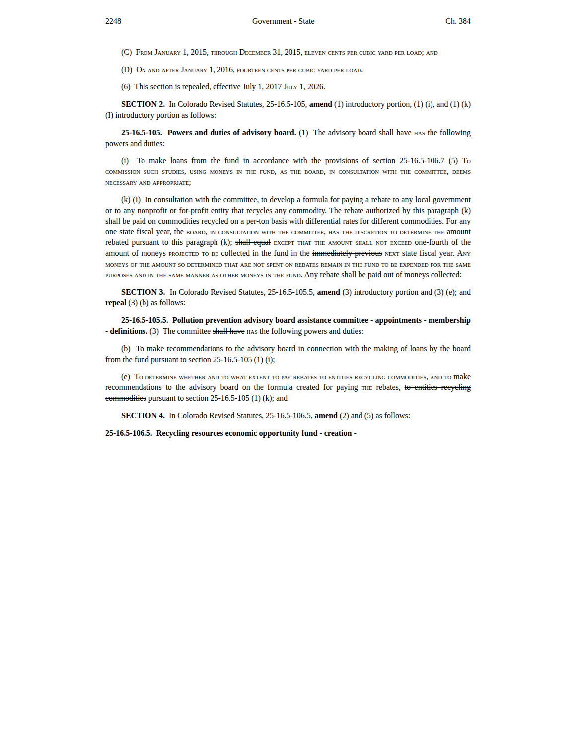2248 Government - State Ch. 384
(C) From January 1, 2015, through December 31, 2015, eleven cents per cubic yard per load; and
(D) On and after January 1, 2016, fourteen cents per cubic yard per load.
(6) This section is repealed, effective July 1, 2017 July 1, 2026.
SECTION 2. In Colorado Revised Statutes, 25-16.5-105, amend (1) introductory portion, (1) (i), and (1) (k) (I) introductory portion as follows:
25-16.5-105. Powers and duties of advisory board. (1) The advisory board shall have has the following powers and duties:
(i) To make loans from the fund in accordance with the provisions of section 25-16.5-106.7 (5) To commission such studies, using moneys in the fund, as the board, in consultation with the committee, deems necessary and appropriate;
(k) (I) In consultation with the committee, to develop a formula for paying a rebate to any local government or to any nonprofit or for-profit entity that recycles any commodity. The rebate authorized by this paragraph (k) shall be paid on commodities recycled on a per-ton basis with differential rates for different commodities. For any one state fiscal year, the board, in consultation with the committee, has the discretion to determine the amount rebated pursuant to this paragraph (k); shall equal except that the amount shall not exceed one-fourth of the amount of moneys projected to be collected in the fund in the immediately previous next state fiscal year. Any moneys of the amount so determined that are not spent on rebates remain in the fund to be expended for the same purposes and in the same manner as other moneys in the fund. Any rebate shall be paid out of moneys collected:
SECTION 3. In Colorado Revised Statutes, 25-16.5-105.5, amend (3) introductory portion and (3) (e); and repeal (3) (b) as follows:
25-16.5-105.5. Pollution prevention advisory board assistance committee - appointments - membership - definitions. (3) The committee shall have has the following powers and duties:
(b) To make recommendations to the advisory board in connection with the making of loans by the board from the fund pursuant to section 25-16.5-105 (1) (i);
(e) To determine whether and to what extent to pay rebates to entities recycling commodities, and to make recommendations to the advisory board on the formula created for paying the rebates, to entities recycling commodities pursuant to section 25-16.5-105 (1) (k); and
SECTION 4. In Colorado Revised Statutes, 25-16.5-106.5, amend (2) and (5) as follows:
25-16.5-106.5. Recycling resources economic opportunity fund - creation -